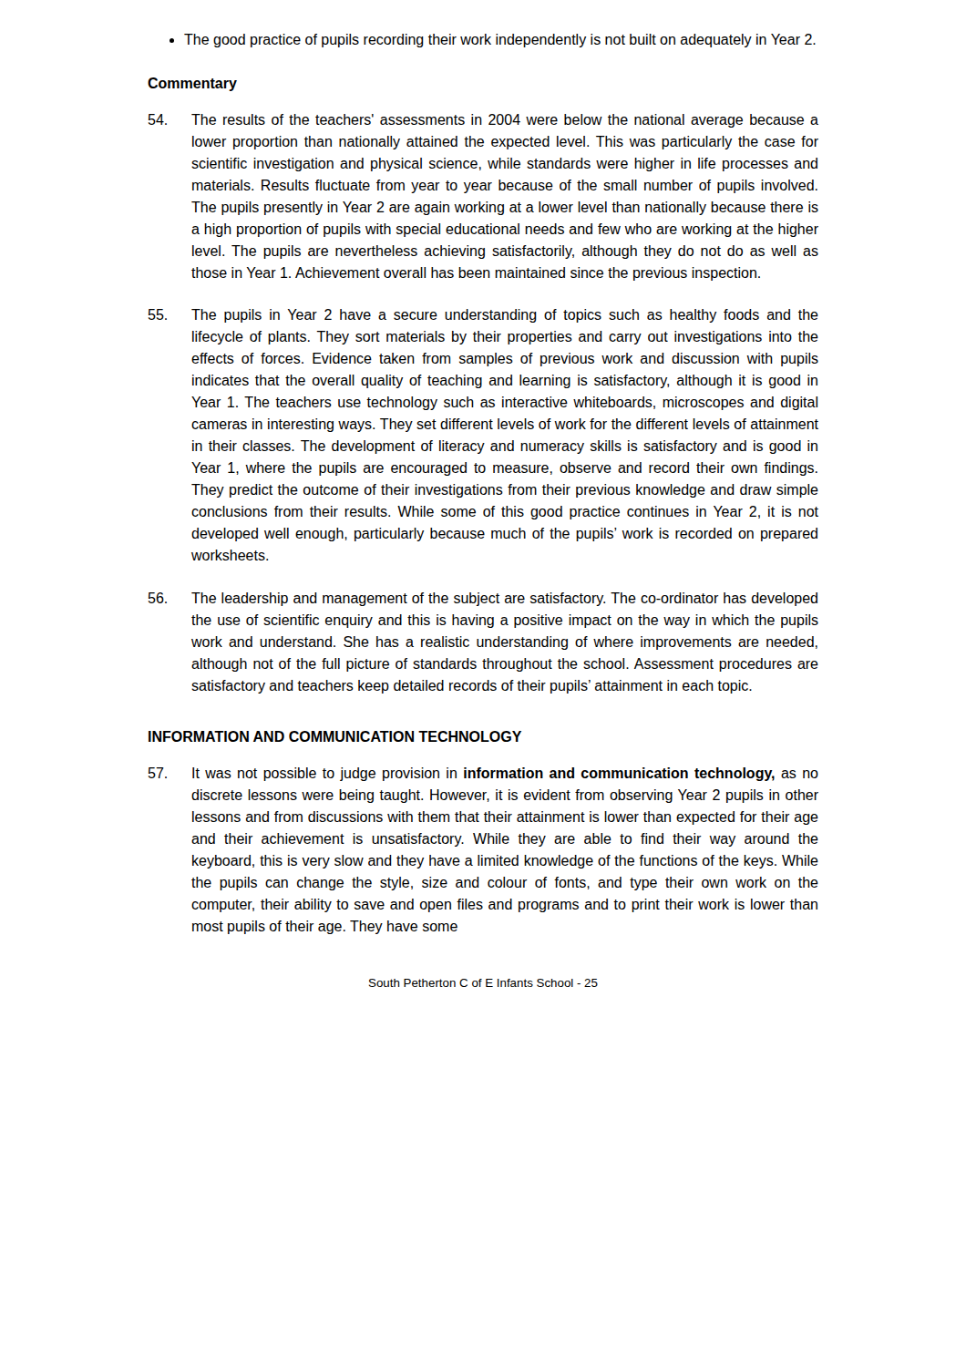The good practice of pupils recording their work independently is not built on adequately in Year 2.
Commentary
The results of the teachers' assessments in 2004 were below the national average because a lower proportion than nationally attained the expected level. This was particularly the case for scientific investigation and physical science, while standards were higher in life processes and materials. Results fluctuate from year to year because of the small number of pupils involved. The pupils presently in Year 2 are again working at a lower level than nationally because there is a high proportion of pupils with special educational needs and few who are working at the higher level. The pupils are nevertheless achieving satisfactorily, although they do not do as well as those in Year 1. Achievement overall has been maintained since the previous inspection.
The pupils in Year 2 have a secure understanding of topics such as healthy foods and the lifecycle of plants. They sort materials by their properties and carry out investigations into the effects of forces. Evidence taken from samples of previous work and discussion with pupils indicates that the overall quality of teaching and learning is satisfactory, although it is good in Year 1. The teachers use technology such as interactive whiteboards, microscopes and digital cameras in interesting ways. They set different levels of work for the different levels of attainment in their classes. The development of literacy and numeracy skills is satisfactory and is good in Year 1, where the pupils are encouraged to measure, observe and record their own findings. They predict the outcome of their investigations from their previous knowledge and draw simple conclusions from their results. While some of this good practice continues in Year 2, it is not developed well enough, particularly because much of the pupils’ work is recorded on prepared worksheets.
The leadership and management of the subject are satisfactory. The co-ordinator has developed the use of scientific enquiry and this is having a positive impact on the way in which the pupils work and understand. She has a realistic understanding of where improvements are needed, although not of the full picture of standards throughout the school. Assessment procedures are satisfactory and teachers keep detailed records of their pupils’ attainment in each topic.
Information and Communication Technology
It was not possible to judge provision in information and communication technology, as no discrete lessons were being taught. However, it is evident from observing Year 2 pupils in other lessons and from discussions with them that their attainment is lower than expected for their age and their achievement is unsatisfactory. While they are able to find their way around the keyboard, this is very slow and they have a limited knowledge of the functions of the keys. While the pupils can change the style, size and colour of fonts, and type their own work on the computer, their ability to save and open files and programs and to print their work is lower than most pupils of their age. They have some
South Petherton C of E Infants School - 25